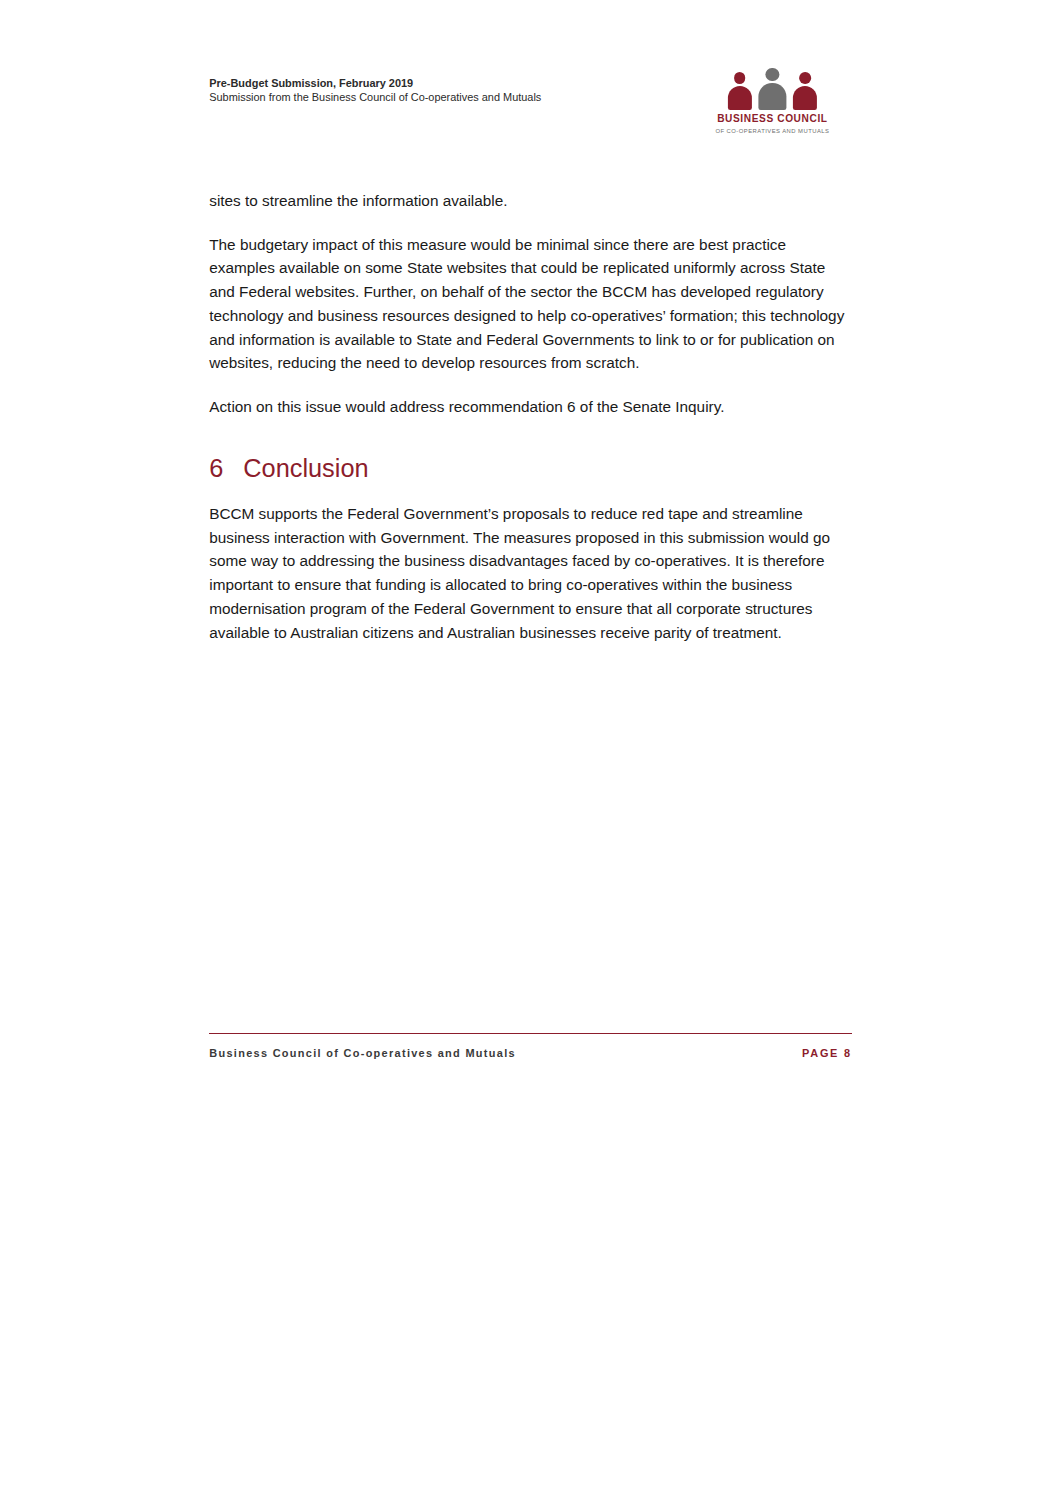Pre-Budget Submission, February 2019
Submission from the Business Council of Co-operatives and Mutuals
BUSINESS COUNCIL
OF CO-OPERATIVES AND MUTUALS
sites to streamline the information available.
The budgetary impact of this measure would be minimal since there are best practice examples available on some State websites that could be replicated uniformly across State and Federal websites. Further, on behalf of the sector the BCCM has developed regulatory technology and business resources designed to help co-operatives’ formation; this technology and information is available to State and Federal Governments to link to or for publication on websites, reducing the need to develop resources from scratch.
Action on this issue would address recommendation 6 of the Senate Inquiry.
6 Conclusion
BCCM supports the Federal Government’s proposals to reduce red tape and streamline business interaction with Government. The measures proposed in this submission would go some way to addressing the business disadvantages faced by co-operatives. It is therefore important to ensure that funding is allocated to bring co-operatives within the business modernisation program of the Federal Government to ensure that all corporate structures available to Australian citizens and Australian businesses receive parity of treatment.
Business Council of Co-operatives and Mutuals
PAGE 8